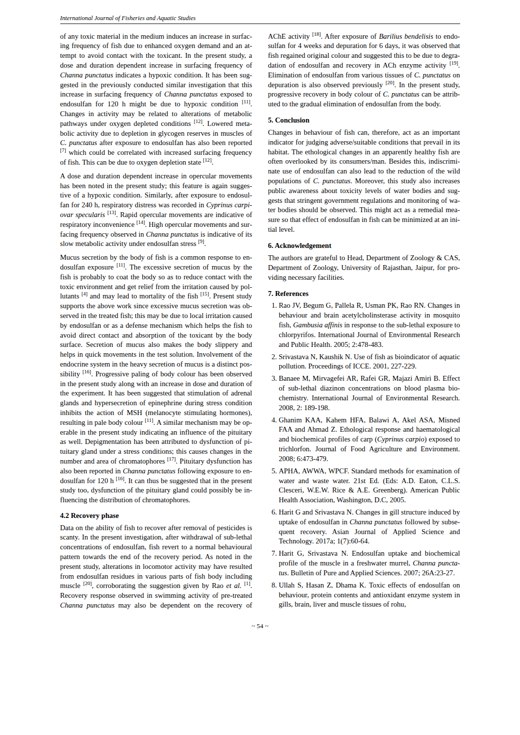International Journal of Fisheries and Aquatic Studies
of any toxic material in the medium induces an increase in surfacing frequency of fish due to enhanced oxygen demand and an attempt to avoid contact with the toxicant. In the present study, a dose and duration dependent increase in surfacing frequency of Channa punctatus indicates a hypoxic condition. It has been suggested in the previously conducted similar investigation that this increase in surfacing frequency of Channa punctatus exposed to endosulfan for 120 h might be due to hypoxic condition [11]. Changes in activity may be related to alterations of metabolic pathways under oxygen depleted conditions [12]. Lowered metabolic activity due to depletion in glycogen reserves in muscles of C. punctatus after exposure to endosulfan has also been reported [7] which could be correlated with increased surfacing frequency of fish. This can be due to oxygen depletion state [12].
A dose and duration dependent increase in opercular movements has been noted in the present study; this feature is again suggestive of a hypoxic condition. Similarly, after exposure to endosulfan for 240 h, respiratory distress was recorded in Cyprinus carpiovar specularis [13]. Rapid opercular movements are indicative of respiratory inconvenience [14]. High opercular movements and surfacing frequency observed in Channa punctatus is indicative of its slow metabolic activity under endosulfan stress [9].
Mucus secretion by the body of fish is a common response to endosulfan exposure [11]. The excessive secretion of mucus by the fish is probably to coat the body so as to reduce contact with the toxic environment and get relief from the irritation caused by pollutants [4] and may lead to mortality of the fish [15]. Present study supports the above work since excessive mucus secretion was observed in the treated fish; this may be due to local irritation caused by endosulfan or as a defense mechanism which helps the fish to avoid direct contact and absorption of the toxicant by the body surface. Secretion of mucus also makes the body slippery and helps in quick movements in the test solution. Involvement of the endocrine system in the heavy secretion of mucus is a distinct possibility [16]. Progressive paling of body colour has been observed in the present study along with an increase in dose and duration of the experiment. It has been suggested that stimulation of adrenal glands and hypersecretion of epinephrine during stress condition inhibits the action of MSH (melanocyte stimulating hormones), resulting in pale body colour [11]. A similar mechanism may be operable in the present study indicating an influence of the pituitary as well. Depigmentation has been attributed to dysfunction of pituitary gland under a stress conditions; this causes changes in the number and area of chromatophores [17]. Pituitary dysfunction has also been reported in Channa punctatus following exposure to endosulfan for 120 h [16]. It can thus be suggested that in the present study too, dysfunction of the pituitary gland could possibly be influencing the distribution of chromatophores.
4.2 Recovery phase
Data on the ability of fish to recover after removal of pesticides is scanty. In the present investigation, after withdrawal of sub-lethal concentrations of endosulfan, fish revert to a normal behavioural pattern towards the end of the recovery period. As noted in the present study, alterations in locomotor activity may have resulted from endosulfan residues in various parts of fish body including muscle [20], corroborating the suggestion given by Rao et al. [1]. Recovery response observed in swimming activity of pre-treated Channa punctatus may also be dependent on the recovery of AChE activity [18]. After exposure of Barilius bendelisis to endosulfan for 4 weeks and depuration for 6 days, it was observed that fish regained original colour and suggested this to be due to degradation of endosulfan and recovery in ACh enzyme activity [19]. Elimination of endosulfan from various tissues of C. punctatus on depuration is also observed previously [20]. In the present study, progressive recovery in body colour of C. punctatus can be attributed to the gradual elimination of endosulfan from the body.
5. Conclusion
Changes in behaviour of fish can, therefore, act as an important indicator for judging adverse/suitable conditions that prevail in its habitat. The ethological changes in an apparently healthy fish are often overlooked by its consumers/man. Besides this, indiscriminate use of endosulfan can also lead to the reduction of the wild populations of C. punctatus. Moreover, this study also increases public awareness about toxicity levels of water bodies and suggests that stringent government regulations and monitoring of water bodies should be observed. This might act as a remedial measure so that effect of endosulfan in fish can be minimized at an initial level.
6. Acknowledgement
The authors are grateful to Head, Department of Zoology & CAS, Department of Zoology, University of Rajasthan, Jaipur, for providing necessary facilities.
7. References
Rao JV, Begum G, Pallela R, Usman PK, Rao RN. Changes in behaviour and brain acetylcholinsterase activity in mosquito fish, Gambusia affinis in response to the sub-lethal exposure to chlorpyrifos. International Journal of Environmental Research and Public Health. 2005; 2:478-483.
Srivastava N, Kaushik N. Use of fish as bioindicator of aquatic pollution. Proceedings of ICCE. 2001, 227-229.
Banaee M, Mirvagefei AR, Rafei GR, Majazi Amiri B. Effect of sub-lethal diazinon concentrations on blood plasma biochemistry. International Journal of Environmental Research. 2008, 2: 189-198.
Ghanim KAA, Kahem HFA, Balawi A, Akel ASA, Misned FAA and Ahmad Z. Ethological response and haematological and biochemical profiles of carp (Cyprinus carpio) exposed to trichlorfon. Journal of Food Agriculture and Environment. 2008; 6:473-479.
APHA, AWWA, WPCF. Standard methods for examination of water and waste water. 21st Ed. (Eds: A.D. Eaton, C.L.S. Clesceri, W.E.W. Rice & A.E. Greenberg). American Public Health Association, Washington, D.C, 2005.
Harit G and Srivastava N. Changes in gill structure induced by uptake of endosulfan in Channa punctatus followed by subsequent recovery. Asian Journal of Applied Science and Technology. 2017a; 1(7):60-64.
Harit G, Srivastava N. Endosulfan uptake and biochemical profile of the muscle in a freshwater murrel, Channa punctatus. Bulletin of Pure and Applied Sciences. 2007; 26A:23-27.
Ullah S, Hasan Z, Dhama K. Toxic effects of endosulfan on behaviour, protein contents and antioxidant enzyme system in gills, brain, liver and muscle tissues of rohu,
~ 54 ~